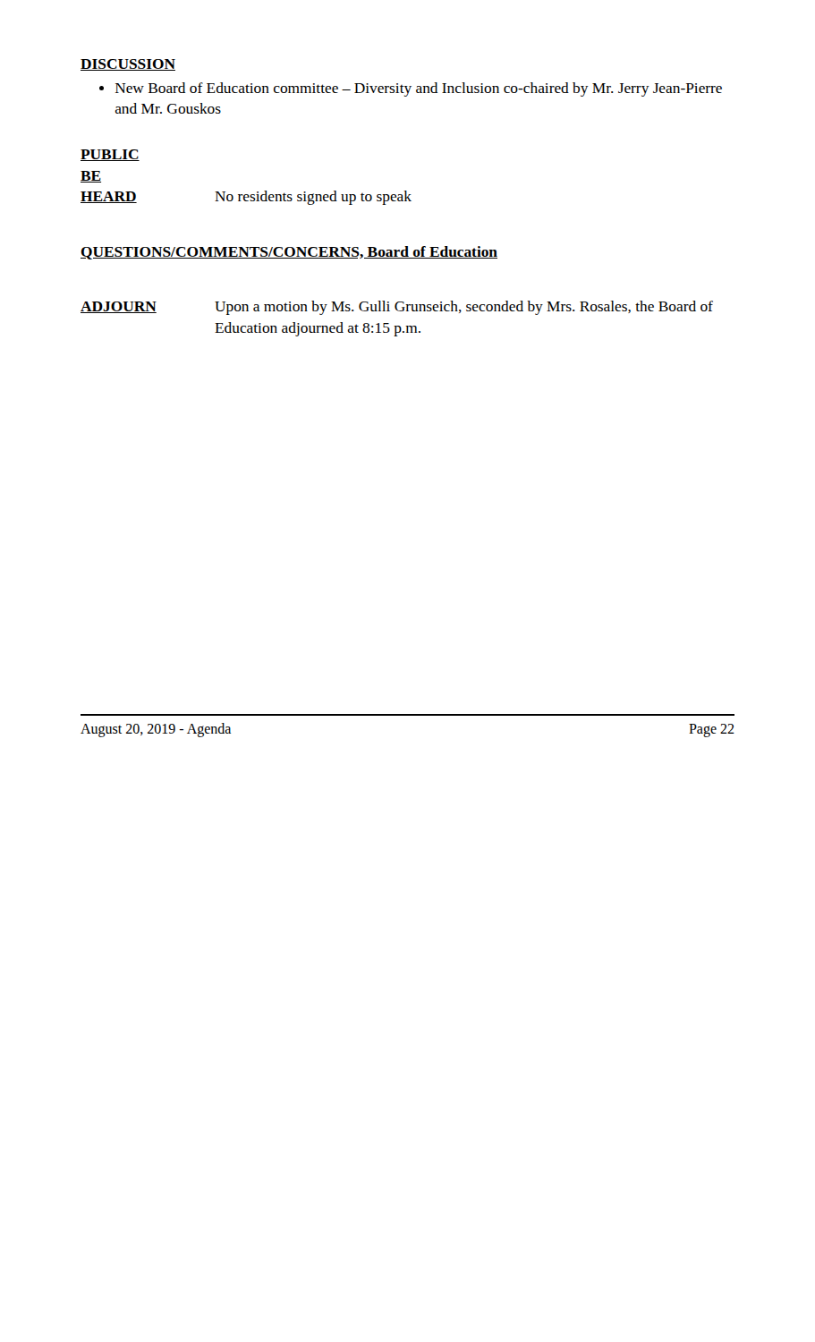DISCUSSION
New Board of Education committee – Diversity and Inclusion co-chaired by Mr. Jerry Jean-Pierre and Mr. Gouskos
PUBLIC
BE
HEARD
No residents signed up to speak
QUESTIONS/COMMENTS/CONCERNS, Board of Education
ADJOURN
Upon a motion by Ms. Gulli Grunseich, seconded by Mrs. Rosales, the Board of Education adjourned at 8:15 p.m.
August 20, 2019 - Agenda Page 22